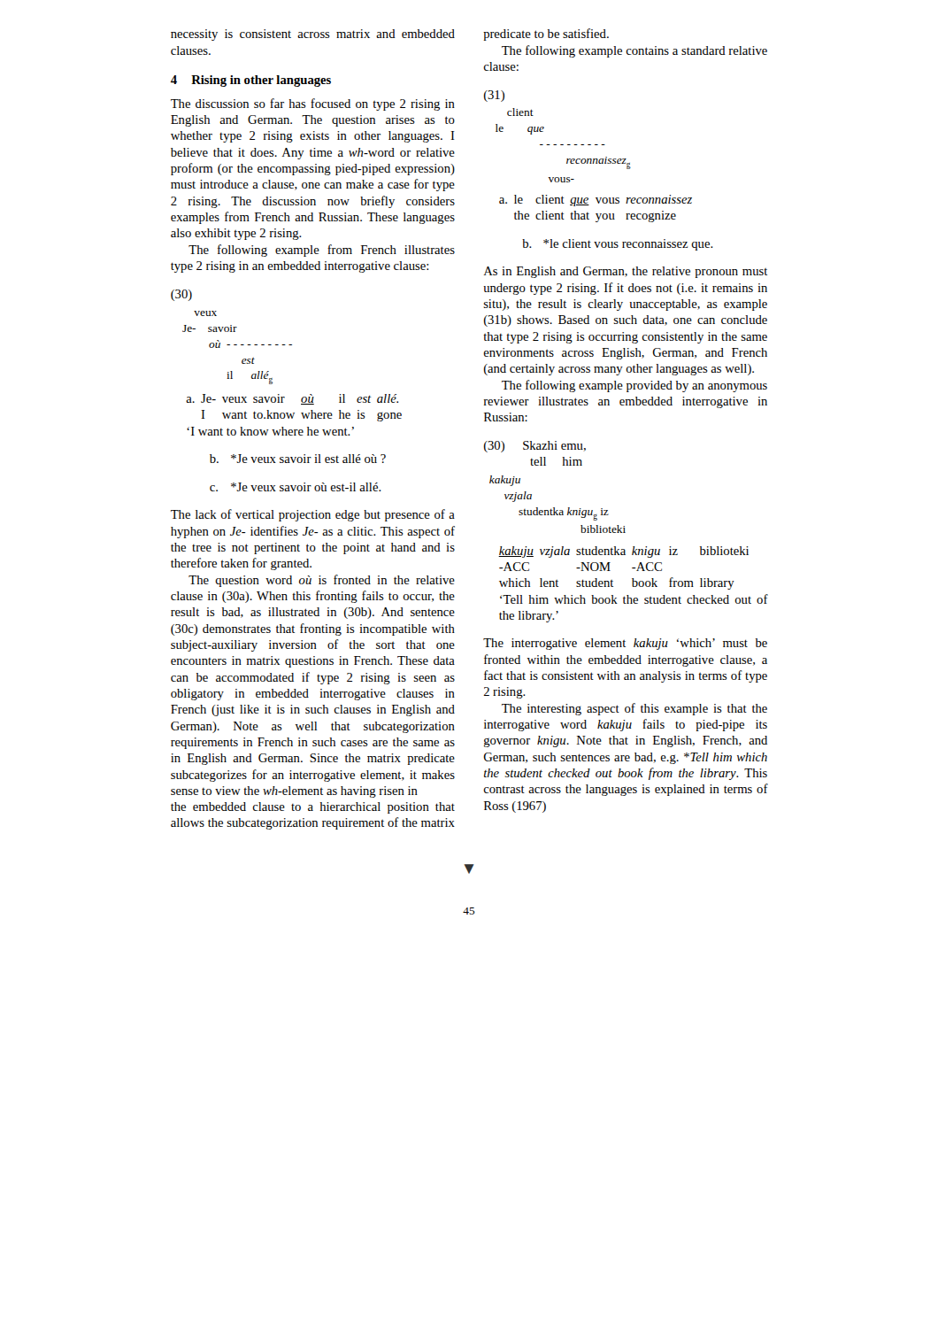necessity is consistent across matrix and embedded clauses.
4 Rising in other languages
The discussion so far has focused on type 2 rising in English and German. The question arises as to whether type 2 rising exists in other languages. I believe that it does. Any time a wh-word or relative proform (or the encompassing pied-piped expression) must introduce a clause, one can make a case for type 2 rising. The discussion now briefly considers examples from French and Russian. These languages also exhibit type 2 rising.
The following example from French illustrates type 2 rising in an embedded interrogative clause:
(30)
veux Je- savoir où - - - - - - - - - - est il allég
| a. | Je- | veux | savoir | où | il | est | allé. |
| | I | want | to.know | where | he | is | gone |
‘I want to know where he went.’
b.*Je veux savoir il est allé où ?
c.*Je veux savoir où est-il allé.
The lack of vertical projection edge but presence of a hyphen on Je- identifies Je- as a clitic. This aspect of the tree is not pertinent to the point at hand and is therefore taken for granted.
The question word où is fronted in the relative clause in (30a). When this fronting fails to occur, the result is bad, as illustrated in (30b). And sentence (30c) demonstrates that fronting is incompatible with subject-auxiliary inversion of the sort that one encounters in matrix questions in French. These data can be accommodated if type 2 rising is seen as obligatory in embedded interrogative clauses in French (just like it is in such clauses in English and German). Note as well that subcategorization requirements in French in such cases are the same as in English and German. Since the matrix predicate subcategorizes for an interrogative element, it makes sense to view the wh-element as having risen in
the embedded clause to a hierarchical position that allows the subcategorization requirement of the matrix predicate to be satisfied.
The following example contains a standard relative clause:
(31)
client le que - - - - - - - - - - reconnaissezg vous-
| a. | le | client | que | vous | reconnaissez |
| | the | client | that | you | recognize |
b.*le client vous reconnaissez que.
As in English and German, the relative pronoun must undergo type 2 rising. If it does not (i.e. it remains in situ), the result is clearly unacceptable, as example (31b) shows. Based on such data, one can conclude that type 2 rising is occurring consistently in the same environments across English, German, and French (and certainly across many other languages as well).
The following example provided by an anonymous reviewer illustrates an embedded interrogative in Russian:
(30) Skazhi emu,
tell him
kakuju vzjala studentka knigug iz biblioteki
| kakuju | vzjala | studentka | knigu | iz | biblioteki |
| -ACC | | -NOM | -ACC | | |
| which | lent | student | book | from | library |
‘Tell him which book the student checked out of the library.’
The interrogative element kakuju ‘which’ must be fronted within the embedded interrogative clause, a fact that is consistent with an analysis in terms of type 2 rising.
The interesting aspect of this example is that the interrogative word kakuju fails to pied-pipe its governor knigu. Note that in English, French, and German, such sentences are bad, e.g. *Tell him which the student checked out book from the library. This contrast across the languages is explained in terms of Ross (1967)
▼
45